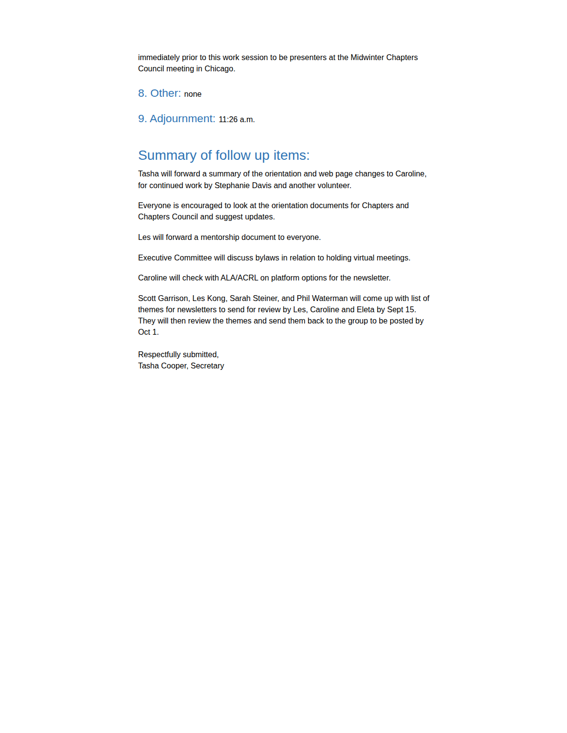immediately prior to this work session to be presenters at the Midwinter Chapters Council meeting in Chicago.
8. Other: none
9. Adjournment: 11:26 a.m.
Summary of follow up items:
Tasha will forward a summary of the orientation and web page changes to Caroline, for continued work by Stephanie Davis and another volunteer.
Everyone is encouraged to look at the orientation documents for Chapters and Chapters Council and suggest updates.
Les will forward a mentorship document to everyone.
Executive Committee will discuss bylaws in relation to holding virtual meetings.
Caroline will check with ALA/ACRL on platform options for the newsletter.
Scott Garrison, Les Kong, Sarah Steiner, and Phil Waterman will come up with list of themes for newsletters to send for review by Les, Caroline and Eleta by Sept 15. They will then review the themes and send them back to the group to be posted by Oct 1.
Respectfully submitted,
Tasha Cooper, Secretary